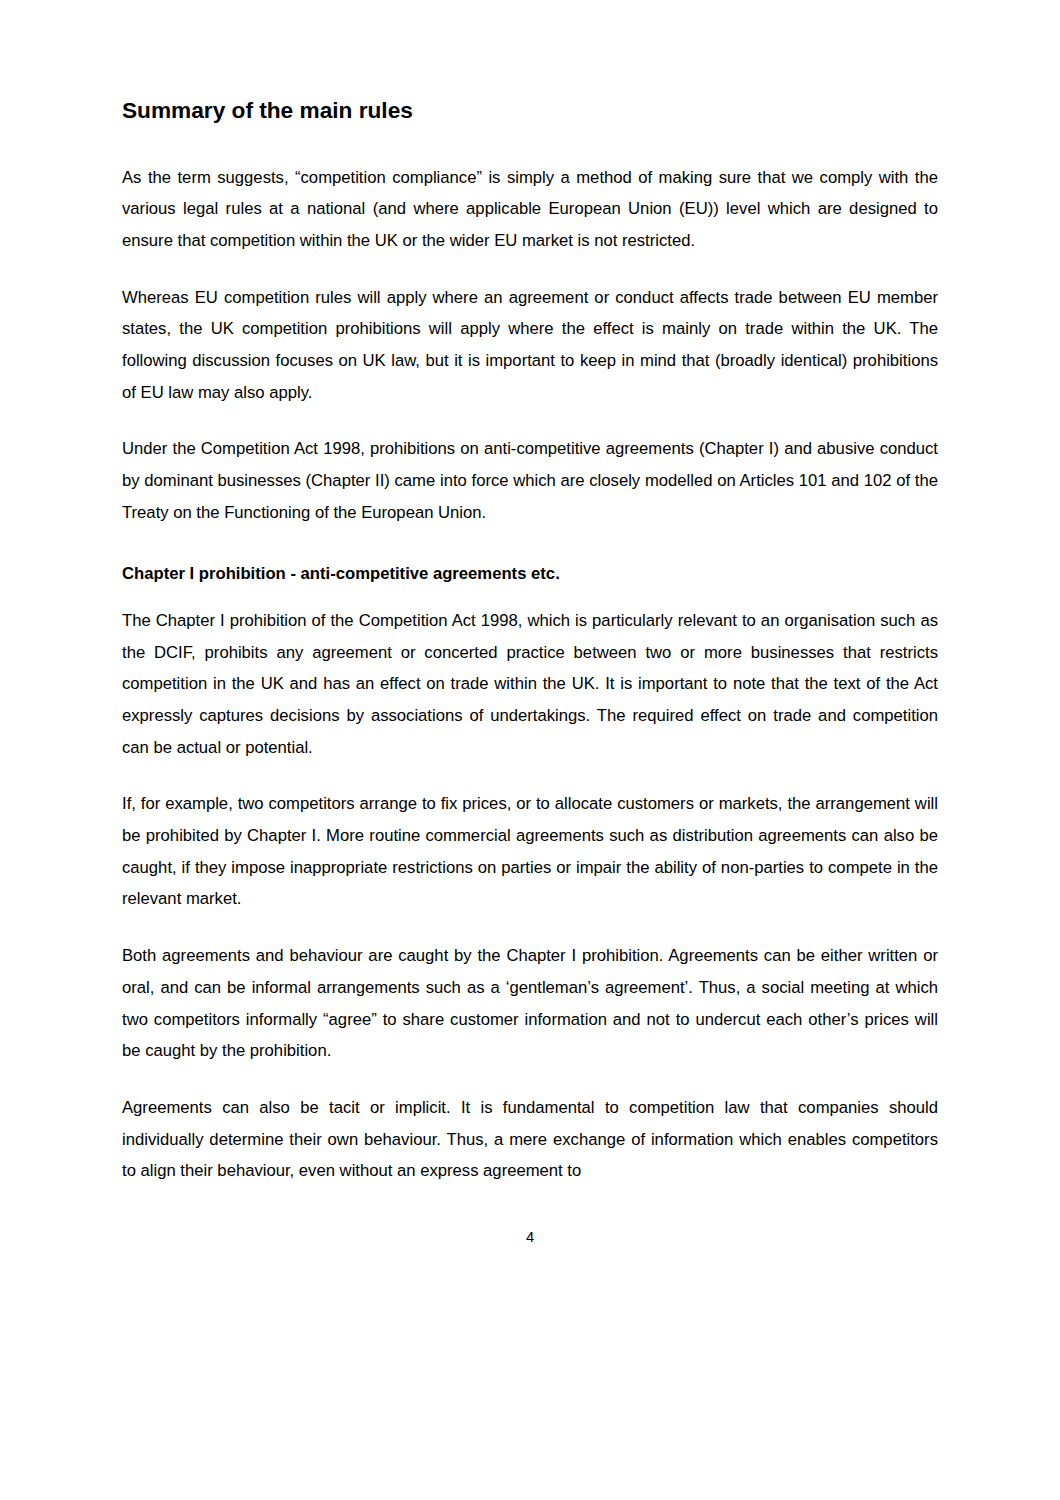Summary of the main rules
As the term suggests, “competition compliance” is simply a method of making sure that we comply with the various legal rules at a national (and where applicable European Union (EU)) level which are designed to ensure that competition within the UK or the wider EU market is not restricted.
Whereas EU competition rules will apply where an agreement or conduct affects trade between EU member states, the UK competition prohibitions will apply where the effect is mainly on trade within the UK. The following discussion focuses on UK law, but it is important to keep in mind that (broadly identical) prohibitions of EU law may also apply.
Under the Competition Act 1998, prohibitions on anti-competitive agreements (Chapter I) and abusive conduct by dominant businesses (Chapter II) came into force which are closely modelled on Articles 101 and 102 of the Treaty on the Functioning of the European Union.
Chapter I prohibition - anti-competitive agreements etc.
The Chapter I prohibition of the Competition Act 1998, which is particularly relevant to an organisation such as the DCIF, prohibits any agreement or concerted practice between two or more businesses that restricts competition in the UK and has an effect on trade within the UK. It is important to note that the text of the Act expressly captures decisions by associations of undertakings. The required effect on trade and competition can be actual or potential.
If, for example, two competitors arrange to fix prices, or to allocate customers or markets, the arrangement will be prohibited by Chapter I. More routine commercial agreements such as distribution agreements can also be caught, if they impose inappropriate restrictions on parties or impair the ability of non-parties to compete in the relevant market.
Both agreements and behaviour are caught by the Chapter I prohibition. Agreements can be either written or oral, and can be informal arrangements such as a ‘gentleman’s agreement’. Thus, a social meeting at which two competitors informally “agree” to share customer information and not to undercut each other’s prices will be caught by the prohibition.
Agreements can also be tacit or implicit. It is fundamental to competition law that companies should individually determine their own behaviour. Thus, a mere exchange of information which enables competitors to align their behaviour, even without an express agreement to
4